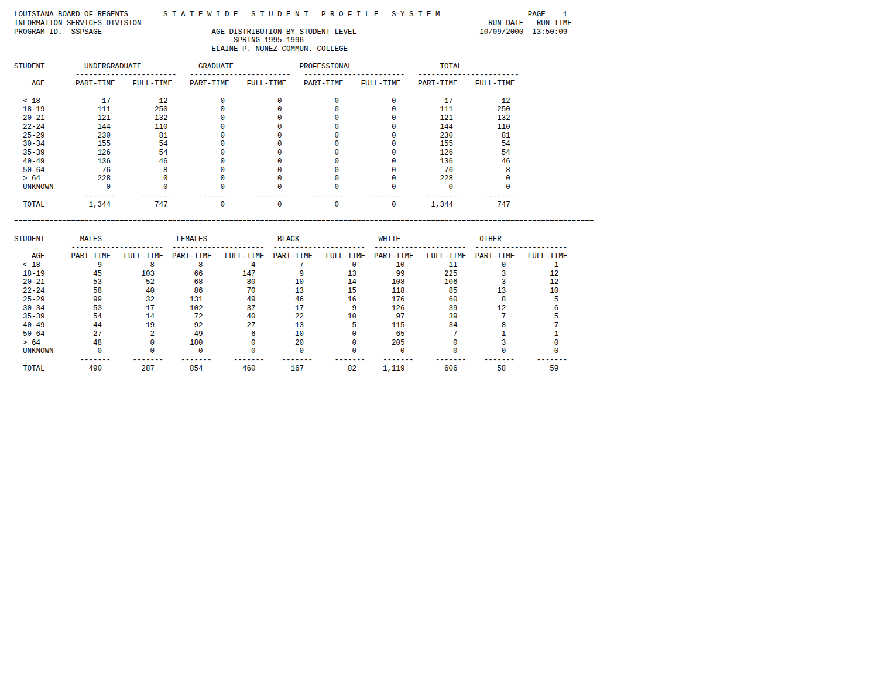LOUISIANA BOARD OF REGENTS        S T A T E W I D E   S T U D E N T   P R O F I L E   S Y S T E M                    PAGE    1
INFORMATION SERVICES DIVISION                                                                               RUN-DATE   RUN-TIME
PROGRAM-ID.  SSPSAGE                         AGE DISTRIBUTION BY STUDENT LEVEL                            10/09/2000  13:50:09
                                                  SPRING 1995-1996
                                             ELAINE P. NUNEZ COMMUN. COLLEGE

STUDENT         UNDERGRADUATE             GRADUATE               PROFESSIONAL                    TOTAL
              -----------------------   -----------------------   -----------------------   -----------------------
    AGE       PART-TIME    FULL-TIME    PART-TIME    FULL-TIME    PART-TIME    FULL-TIME    PART-TIME    FULL-TIME

  < 18              17           12            0            0            0            0           17           12
  18-19            111          250            0            0            0            0          111          250
  20-21            121          132            0            0            0            0          121          132
  22-24            144          110            0            0            0            0          144          110
  25-29            230           81            0            0            0            0          230           81
  30-34            155           54            0            0            0            0          155           54
  35-39            126           54            0            0            0            0          126           54
  40-49            136           46            0            0            0            0          136           46
  50-64             76            8            0            0            0            0           76            8
  > 64             228            0            0            0            0            0          228            0
  UNKNOWN            0            0            0            0            0            0            0            0
                -------      -------      -------      -------      -------      -------      -------      -------
  TOTAL          1,344          747            0            0            0            0        1,344          747

====================================================================================================================================

STUDENT        MALES                 FEMALES                BLACK                  WHITE                  OTHER
             ---------------------  ---------------------  ---------------------  ---------------------  ---------------------
    AGE      PART-TIME   FULL-TIME  PART-TIME   FULL-TIME  PART-TIME   FULL-TIME  PART-TIME   FULL-TIME  PART-TIME   FULL-TIME
  < 18             9           8          8           4          7           0         10          11          0           1
  18-19           45         103         66         147          9          13         99         225          3          12
  20-21           53          52         68          80         10          14        108         106          3          12
  22-24           58          40         86          70         13          15        118          85         13          10
  25-29           99          32        131          49         46          16        176          60          8           5
  30-34           53          17        102          37         17           9        126          39         12           6
  35-39           54          14         72          40         22          10         97          39          7           5
  40-49           44          19         92          27         13           5        115          34          8           7
  50-64           27           2         49           6         10           0         65           7          1           1
  > 64            48           0        180           0         20           0        205           0          3           0
  UNKNOWN          0           0          0           0          0           0          0           0          0           0
               -------     -------    -------     -------    -------     -------    -------     -------    -------     -------
  TOTAL          490         287        854         460        167          82      1,119         606         58          59